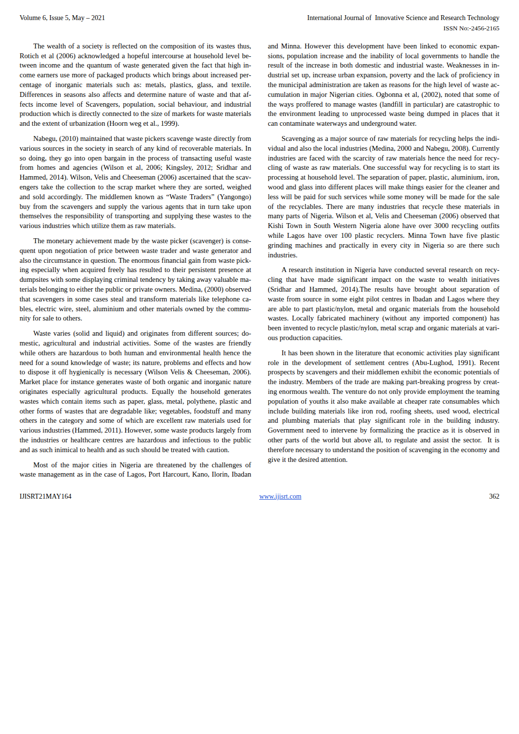Volume 6, Issue 5, May – 2021
International Journal of Innovative Science and Research Technology
ISSN No:-2456-2165
The wealth of a society is reflected on the composition of its wastes thus, Rotich et al (2006) acknowledged a hopeful intercourse at household level between income and the quantum of waste generated given the fact that high income earners use more of packaged products which brings about increased percentage of inorganic materials such as: metals, plastics, glass, and textile. Differences in seasons also affects and determine nature of waste and that affects income level of Scavengers, population, social behaviour, and industrial production which is directly connected to the size of markets for waste materials and the extent of urbanization (Hoorn weg et al., 1999).
Nabegu, (2010) maintained that waste pickers scavenge waste directly from various sources in the society in search of any kind of recoverable materials. In so doing, they go into open bargain in the process of transacting useful waste from homes and agencies (Wilson et al, 2006; Kingsley, 2012; Sridhar and Hammed, 2014). Wilson, Velis and Cheeseman (2006) ascertained that the scavengers take the collection to the scrap market where they are sorted, weighed and sold accordingly. The middlemen known as “Waste Traders” (Yangongo) buy from the scavengers and supply the various agents that in turn take upon themselves the responsibility of transporting and supplying these wastes to the various industries which utilize them as raw materials.
The monetary achievement made by the waste picker (scavenger) is consequent upon negotiation of price between waste trader and waste generator and also the circumstance in question. The enormous financial gain from waste picking especially when acquired freely has resulted to their persistent presence at dumpsites with some displaying criminal tendency by taking away valuable materials belonging to either the public or private owners. Medina, (2000) observed that scavengers in some cases steal and transform materials like telephone cables, electric wire, steel, aluminium and other materials owned by the community for sale to others.
Waste varies (solid and liquid) and originates from different sources; domestic, agricultural and industrial activities. Some of the wastes are friendly while others are hazardous to both human and environmental health hence the need for a sound knowledge of waste; its nature, problems and effects and how to dispose it off hygienically is necessary (Wilson Velis & Cheeseman, 2006). Market place for instance generates waste of both organic and inorganic nature originates especially agricultural products. Equally the household generates wastes which contain items such as paper, glass, metal, polythene, plastic and other forms of wastes that are degradable like; vegetables, foodstuff and many others in the category and some of which are excellent raw materials used for various industries (Hammed, 2011). However, some waste products largely from the industries or healthcare centres are hazardous and infectious to the public and as such inimical to health and as such should be treated with caution.
Most of the major cities in Nigeria are threatened by the challenges of waste management as in the case of Lagos, Port Harcourt, Kano, Ilorin, Ibadan and Minna. However this development have been linked to economic expansions, population increase and the inability of local governments to handle the result of the increase in both domestic and industrial waste. Weaknesses in industrial set up, increase urban expansion, poverty and the lack of proficiency in the municipal administration are taken as reasons for the high level of waste accumulation in major Nigerian cities. Ogbonna et al, (2002), noted that some of the ways proffered to manage wastes (landfill in particular) are catastrophic to the environment leading to unprocessed waste being dumped in places that it can contaminate waterways and underground water.
Scavenging as a major source of raw materials for recycling helps the individual and also the local industries (Medina, 2000 and Nabegu, 2008). Currently industries are faced with the scarcity of raw materials hence the need for recycling of waste as raw materials. One successful way for recycling is to start its processing at household level. The separation of paper, plastic, aluminium, iron, wood and glass into different places will make things easier for the cleaner and less will be paid for such services while some money will be made for the sale of the recyclables. There are many industries that recycle these materials in many parts of Nigeria. Wilson et al, Velis and Cheeseman (2006) observed that Kishi Town in South Western Nigeria alone have over 3000 recycling outfits while Lagos have over 100 plastic recyclers. Minna Town have five plastic grinding machines and practically in every city in Nigeria so are there such industries.
A research institution in Nigeria have conducted several research on recycling that have made significant impact on the waste to wealth initiatives (Sridhar and Hammed, 2014).The results have brought about separation of waste from source in some eight pilot centres in Ibadan and Lagos where they are able to part plastic/nylon, metal and organic materials from the household wastes. Locally fabricated machinery (without any imported component) has been invented to recycle plastic/nylon, metal scrap and organic materials at various production capacities.
It has been shown in the literature that economic activities play significant role in the development of settlement centres (Abu-Lughod, 1991). Recent prospects by scavengers and their middlemen exhibit the economic potentials of the industry. Members of the trade are making part-breaking progress by creating enormous wealth. The venture do not only provide employment the teaming population of youths it also make available at cheaper rate consumables which include building materials like iron rod, roofing sheets, used wood, electrical and plumbing materials that play significant role in the building industry. Government need to intervene by formalizing the practice as it is observed in other parts of the world but above all, to regulate and assist the sector. It is therefore necessary to understand the position of scavenging in the economy and give it the desired attention.
IJISRT21MAY164
www.ijisrt.com
362